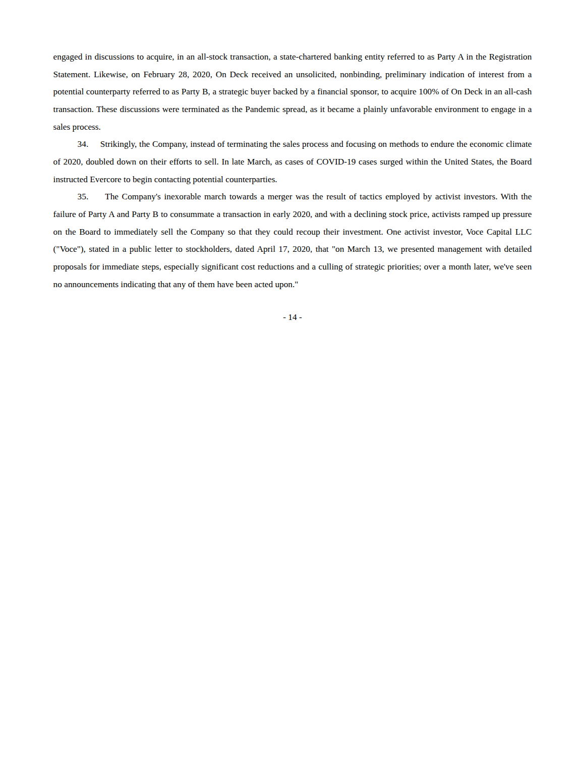engaged in discussions to acquire, in an all-stock transaction, a state-chartered banking entity referred to as Party A in the Registration Statement. Likewise, on February 28, 2020, On Deck received an unsolicited, nonbinding, preliminary indication of interest from a potential counterparty referred to as Party B, a strategic buyer backed by a financial sponsor, to acquire 100% of On Deck in an all-cash transaction. These discussions were terminated as the Pandemic spread, as it became a plainly unfavorable environment to engage in a sales process.
34. Strikingly, the Company, instead of terminating the sales process and focusing on methods to endure the economic climate of 2020, doubled down on their efforts to sell. In late March, as cases of COVID-19 cases surged within the United States, the Board instructed Evercore to begin contacting potential counterparties.
35. The Company's inexorable march towards a merger was the result of tactics employed by activist investors. With the failure of Party A and Party B to consummate a transaction in early 2020, and with a declining stock price, activists ramped up pressure on the Board to immediately sell the Company so that they could recoup their investment. One activist investor, Voce Capital LLC ("Voce"), stated in a public letter to stockholders, dated April 17, 2020, that "on March 13, we presented management with detailed proposals for immediate steps, especially significant cost reductions and a culling of strategic priorities; over a month later, we've seen no announcements indicating that any of them have been acted upon."
- 14 -